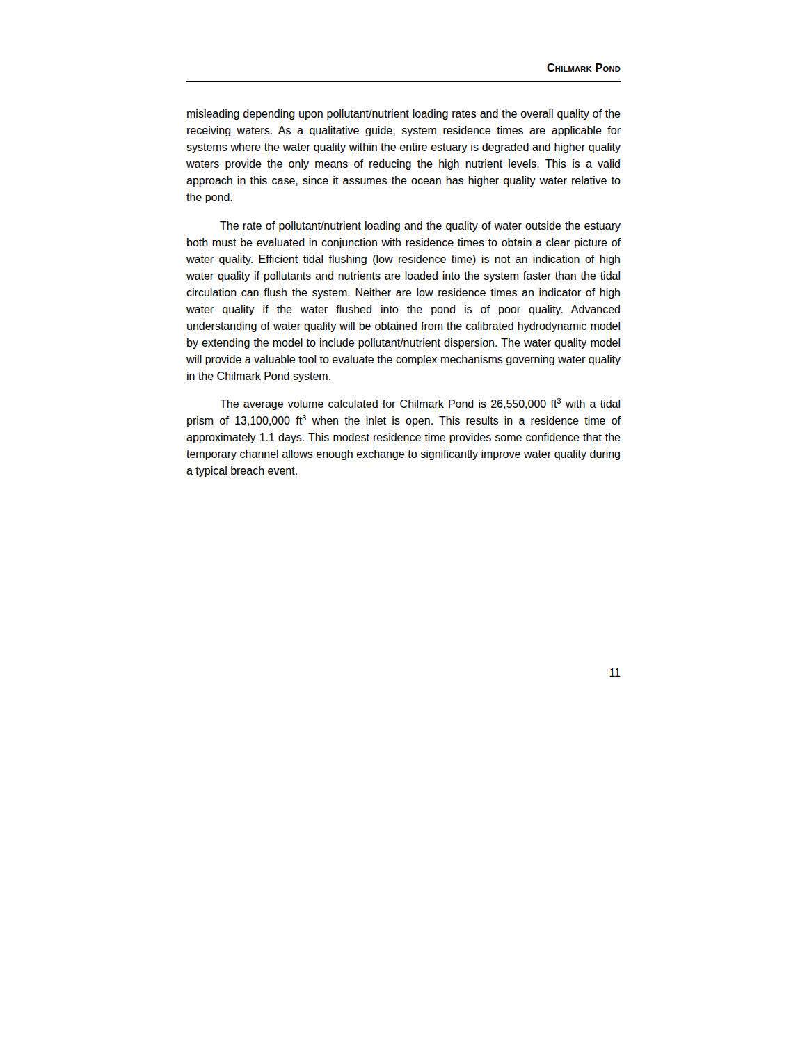Chilmark Pond
misleading depending upon pollutant/nutrient loading rates and the overall quality of the receiving waters. As a qualitative guide, system residence times are applicable for systems where the water quality within the entire estuary is degraded and higher quality waters provide the only means of reducing the high nutrient levels. This is a valid approach in this case, since it assumes the ocean has higher quality water relative to the pond.
The rate of pollutant/nutrient loading and the quality of water outside the estuary both must be evaluated in conjunction with residence times to obtain a clear picture of water quality. Efficient tidal flushing (low residence time) is not an indication of high water quality if pollutants and nutrients are loaded into the system faster than the tidal circulation can flush the system. Neither are low residence times an indicator of high water quality if the water flushed into the pond is of poor quality. Advanced understanding of water quality will be obtained from the calibrated hydrodynamic model by extending the model to include pollutant/nutrient dispersion. The water quality model will provide a valuable tool to evaluate the complex mechanisms governing water quality in the Chilmark Pond system.
The average volume calculated for Chilmark Pond is 26,550,000 ft3 with a tidal prism of 13,100,000 ft3 when the inlet is open. This results in a residence time of approximately 1.1 days. This modest residence time provides some confidence that the temporary channel allows enough exchange to significantly improve water quality during a typical breach event.
11